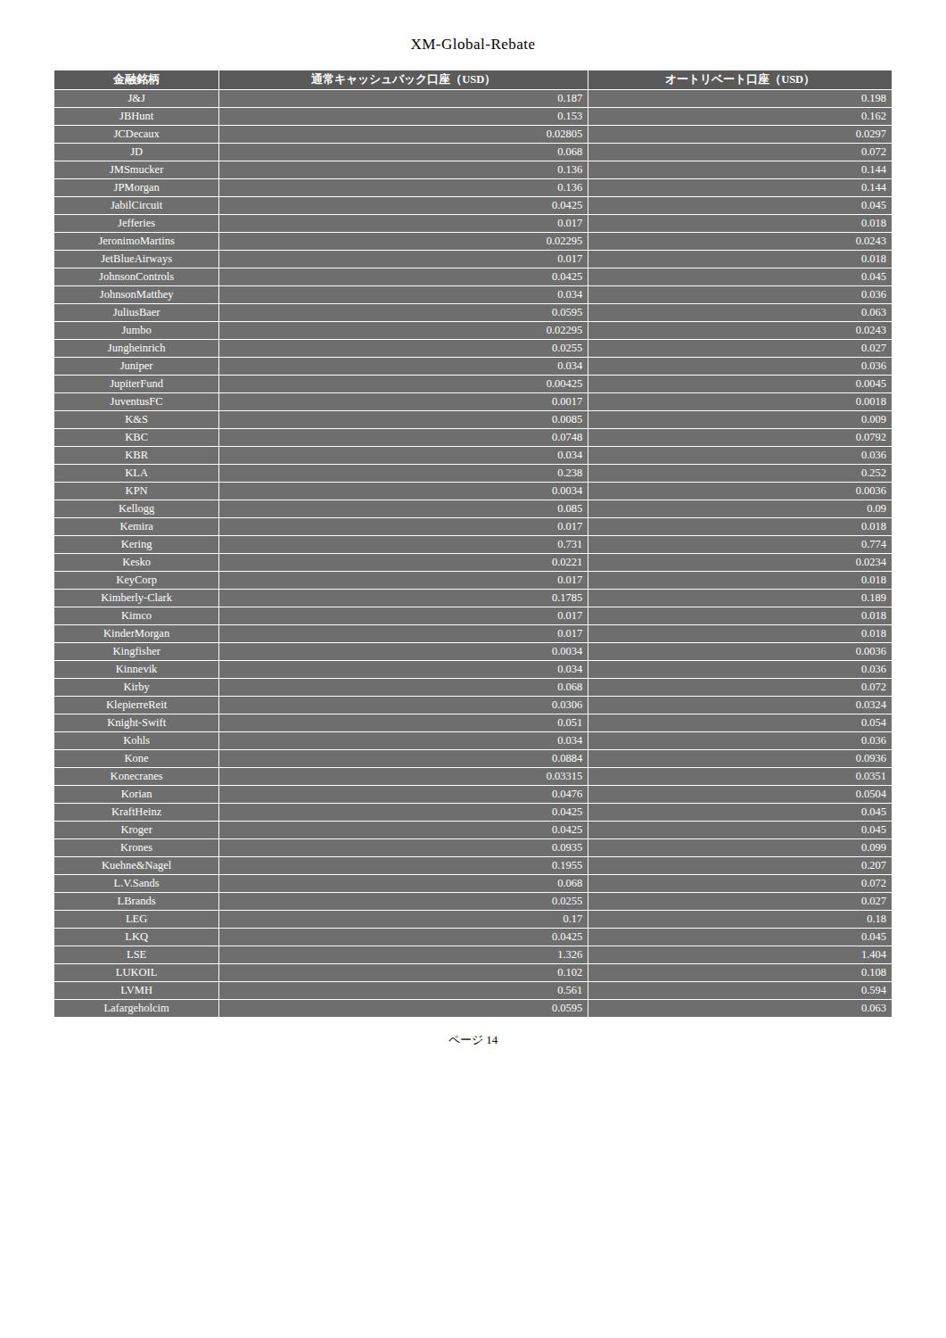XM-Global-Rebate
| 金融銘柄 | 通常キャッシュバック口座（USD） | オートリベート口座（USD） |
| --- | --- | --- |
| J&J | 0.187 | 0.198 |
| JBHunt | 0.153 | 0.162 |
| JCDecaux | 0.02805 | 0.0297 |
| JD | 0.068 | 0.072 |
| JMSmucker | 0.136 | 0.144 |
| JPMorgan | 0.136 | 0.144 |
| JabilCircuit | 0.0425 | 0.045 |
| Jefferies | 0.017 | 0.018 |
| JeronimoMartins | 0.02295 | 0.0243 |
| JetBlueAirways | 0.017 | 0.018 |
| JohnsonControls | 0.0425 | 0.045 |
| JohnsonMatthey | 0.034 | 0.036 |
| JuliusBaer | 0.0595 | 0.063 |
| Jumbo | 0.02295 | 0.0243 |
| Jungheinrich | 0.0255 | 0.027 |
| Juniper | 0.034 | 0.036 |
| JupiterFund | 0.00425 | 0.0045 |
| JuventusFC | 0.0017 | 0.0018 |
| K&S | 0.0085 | 0.009 |
| KBC | 0.0748 | 0.0792 |
| KBR | 0.034 | 0.036 |
| KLA | 0.238 | 0.252 |
| KPN | 0.0034 | 0.0036 |
| Kellogg | 0.085 | 0.09 |
| Kemira | 0.017 | 0.018 |
| Kering | 0.731 | 0.774 |
| Kesko | 0.0221 | 0.0234 |
| KeyCorp | 0.017 | 0.018 |
| Kimberly-Clark | 0.1785 | 0.189 |
| Kimco | 0.017 | 0.018 |
| KinderMorgan | 0.017 | 0.018 |
| Kingfisher | 0.0034 | 0.0036 |
| Kinnevik | 0.034 | 0.036 |
| Kirby | 0.068 | 0.072 |
| KlepierreReit | 0.0306 | 0.0324 |
| Knight-Swift | 0.051 | 0.054 |
| Kohls | 0.034 | 0.036 |
| Kone | 0.0884 | 0.0936 |
| Konecranes | 0.03315 | 0.0351 |
| Korian | 0.0476 | 0.0504 |
| KraftHeinz | 0.0425 | 0.045 |
| Kroger | 0.0425 | 0.045 |
| Krones | 0.0935 | 0.099 |
| Kuehne&Nagel | 0.1955 | 0.207 |
| L.V.Sands | 0.068 | 0.072 |
| LBrands | 0.0255 | 0.027 |
| LEG | 0.17 | 0.18 |
| LKQ | 0.0425 | 0.045 |
| LSE | 1.326 | 1.404 |
| LUKOIL | 0.102 | 0.108 |
| LVMH | 0.561 | 0.594 |
| Lafargeholcim | 0.0595 | 0.063 |
ページ 14